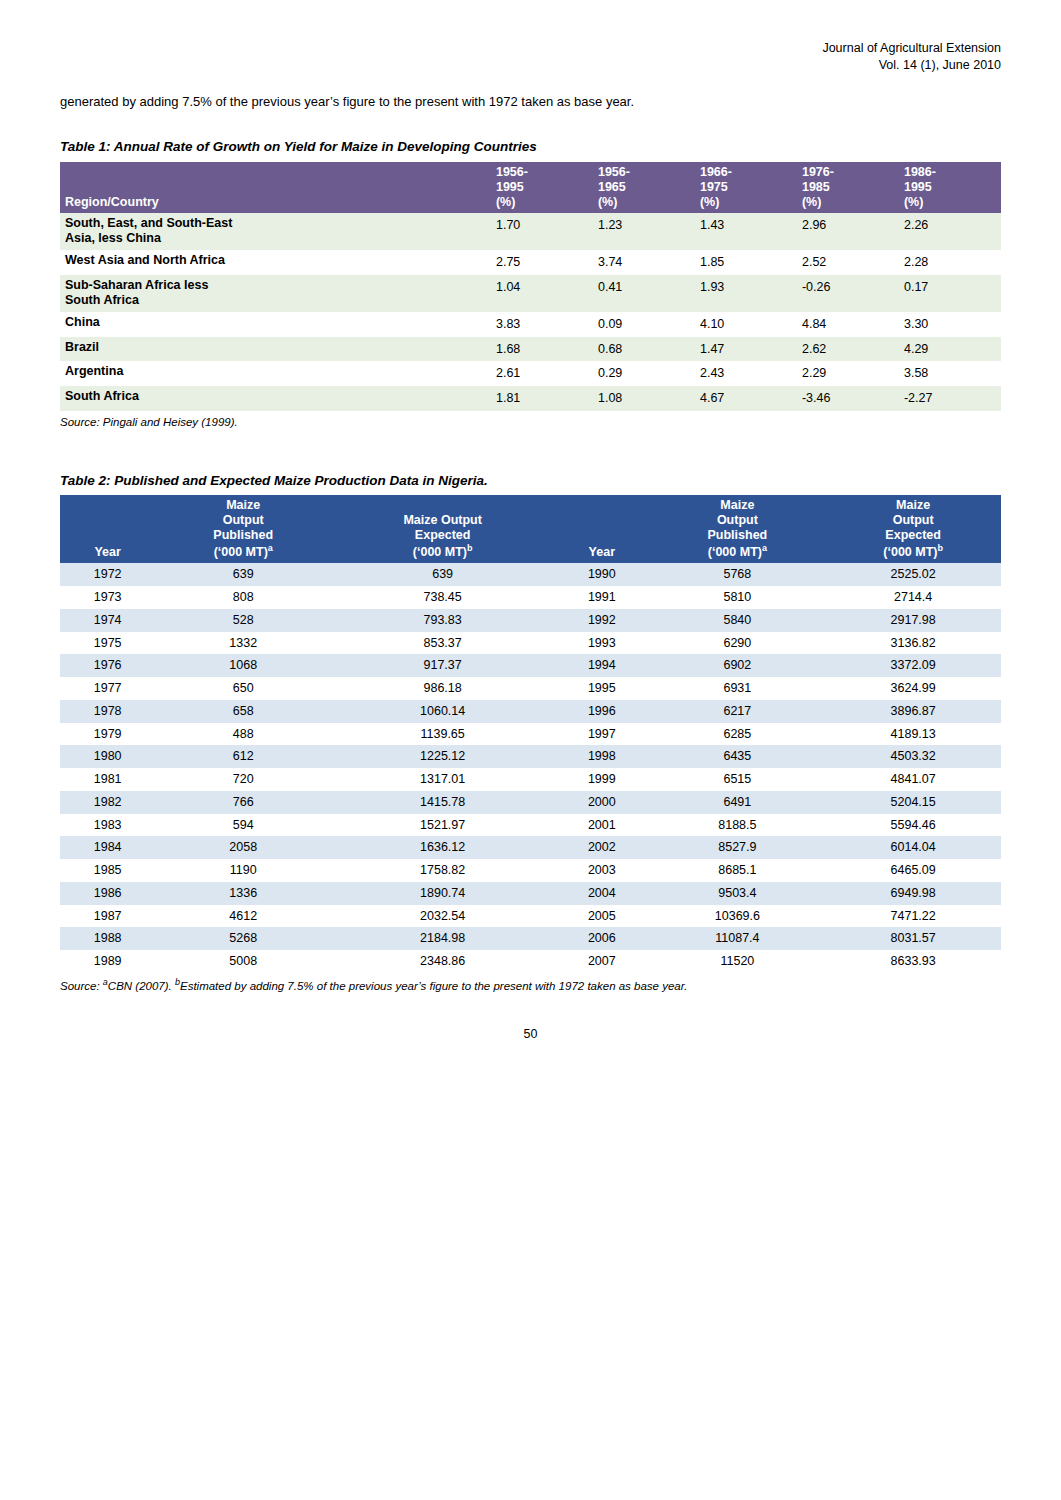Journal of Agricultural Extension
Vol. 14 (1), June 2010
generated by adding 7.5% of the previous year’s figure to the present with 1972 taken as base year.
Table 1: Annual Rate of Growth on Yield for Maize in Developing Countries
| Region/Country | 1956- 1995 (%) | 1956- 1965 (%) | 1966- 1975 (%) | 1976- 1985 (%) | 1986- 1995 (%) |
| --- | --- | --- | --- | --- | --- |
| South, East, and South-East Asia, less China | 1.70 | 1.23 | 1.43 | 2.96 | 2.26 |
| West Asia and North Africa | 2.75 | 3.74 | 1.85 | 2.52 | 2.28 |
| Sub-Saharan Africa less South Africa | 1.04 | 0.41 | 1.93 | -0.26 | 0.17 |
| China | 3.83 | 0.09 | 4.10 | 4.84 | 3.30 |
| Brazil | 1.68 | 0.68 | 1.47 | 2.62 | 4.29 |
| Argentina | 2.61 | 0.29 | 2.43 | 2.29 | 3.58 |
| South Africa | 1.81 | 1.08 | 4.67 | -3.46 | -2.27 |
Source: Pingali and Heisey (1999).
Table 2: Published and Expected Maize Production Data in Nigeria.
| Year | Maize Output Published (‘000 MT) a | Maize Output Expected (‘000 MT) b | Year | Maize Output Published (‘000 MT) a | Maize Output Expected (‘000 MT) b |
| --- | --- | --- | --- | --- | --- |
| 1972 | 639 | 639 | 1990 | 5768 | 2525.02 |
| 1973 | 808 | 738.45 | 1991 | 5810 | 2714.4 |
| 1974 | 528 | 793.83 | 1992 | 5840 | 2917.98 |
| 1975 | 1332 | 853.37 | 1993 | 6290 | 3136.82 |
| 1976 | 1068 | 917.37 | 1994 | 6902 | 3372.09 |
| 1977 | 650 | 986.18 | 1995 | 6931 | 3624.99 |
| 1978 | 658 | 1060.14 | 1996 | 6217 | 3896.87 |
| 1979 | 488 | 1139.65 | 1997 | 6285 | 4189.13 |
| 1980 | 612 | 1225.12 | 1998 | 6435 | 4503.32 |
| 1981 | 720 | 1317.01 | 1999 | 6515 | 4841.07 |
| 1982 | 766 | 1415.78 | 2000 | 6491 | 5204.15 |
| 1983 | 594 | 1521.97 | 2001 | 8188.5 | 5594.46 |
| 1984 | 2058 | 1636.12 | 2002 | 8527.9 | 6014.04 |
| 1985 | 1190 | 1758.82 | 2003 | 8685.1 | 6465.09 |
| 1986 | 1336 | 1890.74 | 2004 | 9503.4 | 6949.98 |
| 1987 | 4612 | 2032.54 | 2005 | 10369.6 | 7471.22 |
| 1988 | 5268 | 2184.98 | 2006 | 11087.4 | 8031.57 |
| 1989 | 5008 | 2348.86 | 2007 | 11520 | 8633.93 |
Source: aCBN (2007). bEstimated by adding 7.5% of the previous year’s figure to the present with 1972 taken as base year.
50